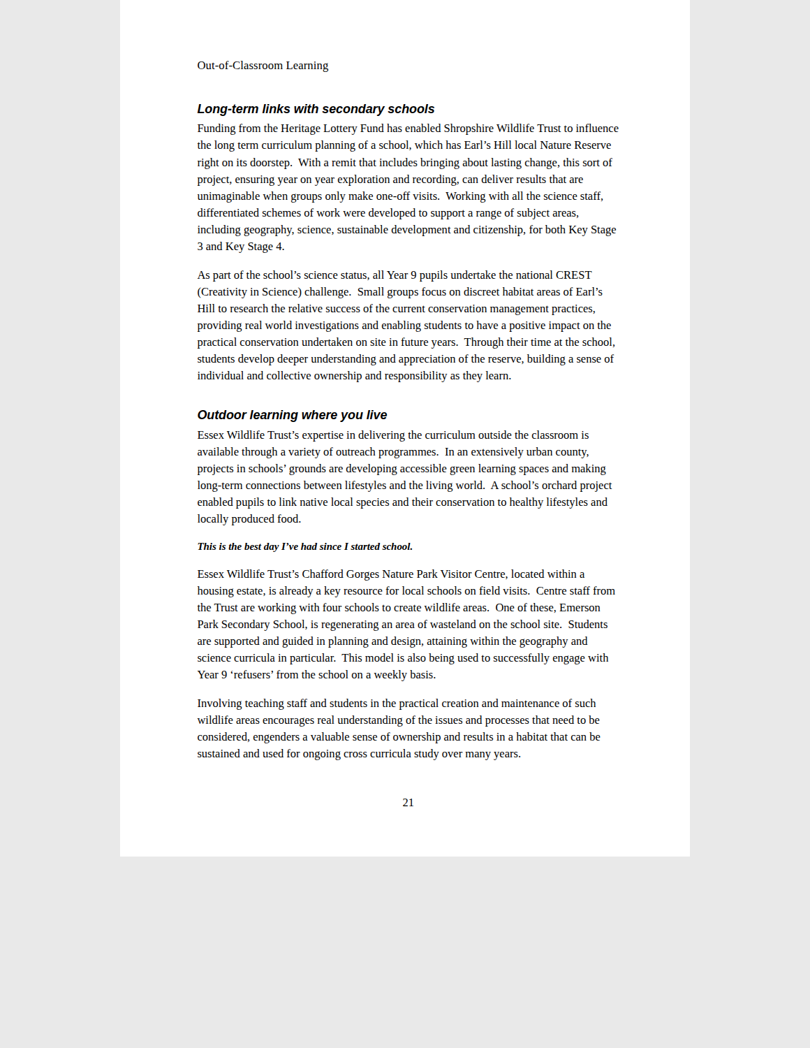Out-of-Classroom Learning
Long-term links with secondary schools
Funding from the Heritage Lottery Fund has enabled Shropshire Wildlife Trust to influence the long term curriculum planning of a school, which has Earl’s Hill local Nature Reserve right on its doorstep. With a remit that includes bringing about lasting change, this sort of project, ensuring year on year exploration and recording, can deliver results that are unimaginable when groups only make one-off visits. Working with all the science staff, differentiated schemes of work were developed to support a range of subject areas, including geography, science, sustainable development and citizenship, for both Key Stage 3 and Key Stage 4.
As part of the school’s science status, all Year 9 pupils undertake the national CREST (Creativity in Science) challenge. Small groups focus on discreet habitat areas of Earl’s Hill to research the relative success of the current conservation management practices, providing real world investigations and enabling students to have a positive impact on the practical conservation undertaken on site in future years. Through their time at the school, students develop deeper understanding and appreciation of the reserve, building a sense of individual and collective ownership and responsibility as they learn.
Outdoor learning where you live
Essex Wildlife Trust’s expertise in delivering the curriculum outside the classroom is available through a variety of outreach programmes. In an extensively urban county, projects in schools’ grounds are developing accessible green learning spaces and making long-term connections between lifestyles and the living world. A school’s orchard project enabled pupils to link native local species and their conservation to healthy lifestyles and locally produced food.
This is the best day I’ve had since I started school.
Essex Wildlife Trust’s Chafford Gorges Nature Park Visitor Centre, located within a housing estate, is already a key resource for local schools on field visits. Centre staff from the Trust are working with four schools to create wildlife areas. One of these, Emerson Park Secondary School, is regenerating an area of wasteland on the school site. Students are supported and guided in planning and design, attaining within the geography and science curricula in particular. This model is also being used to successfully engage with Year 9 ‘refusers’ from the school on a weekly basis.
Involving teaching staff and students in the practical creation and maintenance of such wildlife areas encourages real understanding of the issues and processes that need to be considered, engenders a valuable sense of ownership and results in a habitat that can be sustained and used for ongoing cross curricula study over many years.
21